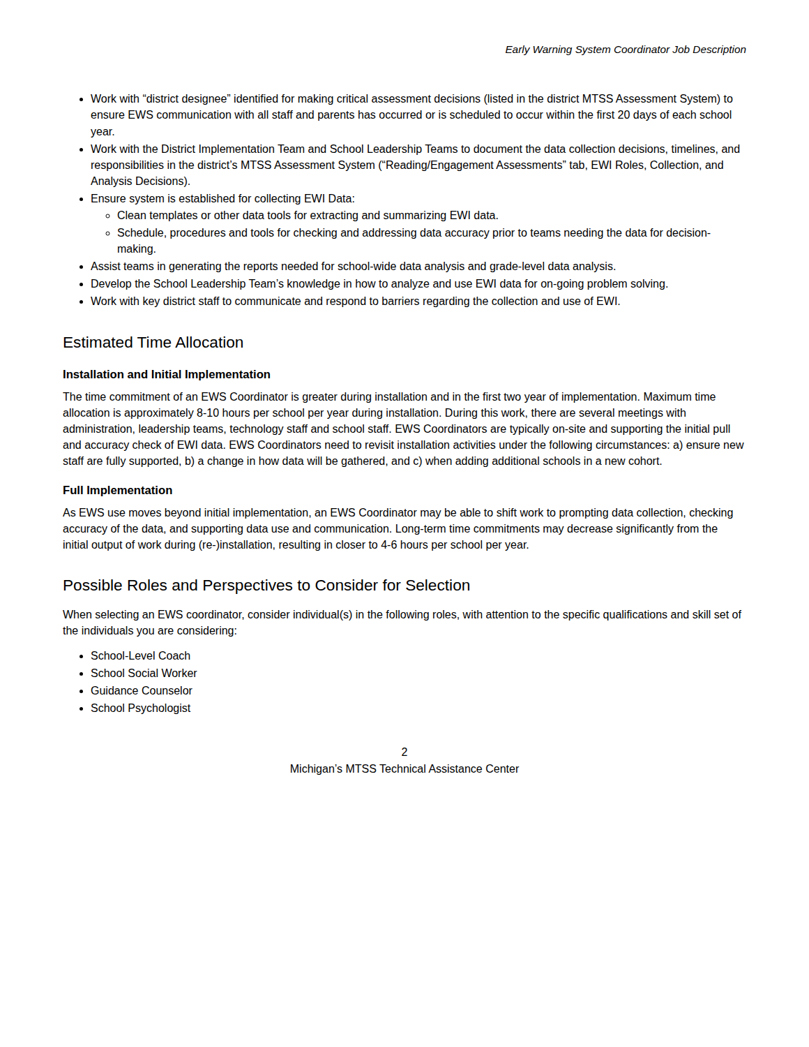Early Warning System Coordinator Job Description
Work with “district designee” identified for making critical assessment decisions (listed in the district MTSS Assessment System) to ensure EWS communication with all staff and parents has occurred or is scheduled to occur within the first 20 days of each school year.
Work with the District Implementation Team and School Leadership Teams to document the data collection decisions, timelines, and responsibilities in the district’s MTSS Assessment System (“Reading/Engagement Assessments” tab, EWI Roles, Collection, and Analysis Decisions).
Ensure system is established for collecting EWI Data:
Clean templates or other data tools for extracting and summarizing EWI data.
Schedule, procedures and tools for checking and addressing data accuracy prior to teams needing the data for decision-making.
Assist teams in generating the reports needed for school-wide data analysis and grade-level data analysis.
Develop the School Leadership Team’s knowledge in how to analyze and use EWI data for on-going problem solving.
Work with key district staff to communicate and respond to barriers regarding the collection and use of EWI.
Estimated Time Allocation
Installation and Initial Implementation
The time commitment of an EWS Coordinator is greater during installation and in the first two year of implementation. Maximum time allocation is approximately 8-10 hours per school per year during installation. During this work, there are several meetings with administration, leadership teams, technology staff and school staff. EWS Coordinators are typically on-site and supporting the initial pull and accuracy check of EWI data. EWS Coordinators need to revisit installation activities under the following circumstances: a) ensure new staff are fully supported, b) a change in how data will be gathered, and c) when adding additional schools in a new cohort.
Full Implementation
As EWS use moves beyond initial implementation, an EWS Coordinator may be able to shift work to prompting data collection, checking accuracy of the data, and supporting data use and communication. Long-term time commitments may decrease significantly from the initial output of work during (re-)installation, resulting in closer to 4-6 hours per school per year.
Possible Roles and Perspectives to Consider for Selection
When selecting an EWS coordinator, consider individual(s) in the following roles, with attention to the specific qualifications and skill set of the individuals you are considering:
School-Level Coach
School Social Worker
Guidance Counselor
School Psychologist
2
Michigan’s MTSS Technical Assistance Center